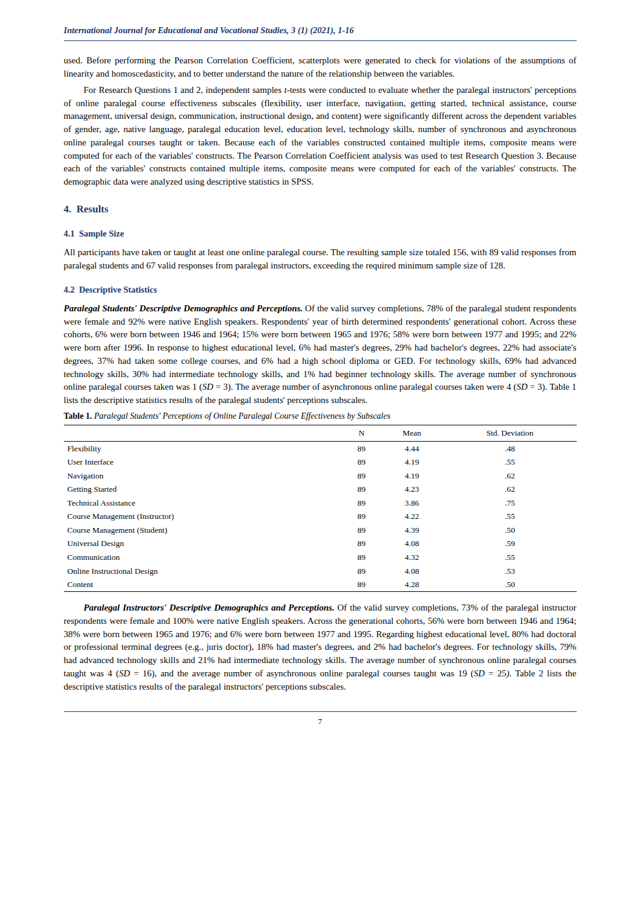International Journal for Educational and Vocational Studies, 3 (1) (2021), 1-16
used. Before performing the Pearson Correlation Coefficient, scatterplots were generated to check for violations of the assumptions of linearity and homoscedasticity, and to better understand the nature of the relationship between the variables.
For Research Questions 1 and 2, independent samples t-tests were conducted to evaluate whether the paralegal instructors' perceptions of online paralegal course effectiveness subscales (flexibility, user interface, navigation, getting started, technical assistance, course management, universal design, communication, instructional design, and content) were significantly different across the dependent variables of gender, age, native language, paralegal education level, education level, technology skills, number of synchronous and asynchronous online paralegal courses taught or taken. Because each of the variables constructed contained multiple items, composite means were computed for each of the variables' constructs. The Pearson Correlation Coefficient analysis was used to test Research Question 3. Because each of the variables' constructs contained multiple items, composite means were computed for each of the variables' constructs. The demographic data were analyzed using descriptive statistics in SPSS.
4. Results
4.1 Sample Size
All participants have taken or taught at least one online paralegal course. The resulting sample size totaled 156, with 89 valid responses from paralegal students and 67 valid responses from paralegal instructors, exceeding the required minimum sample size of 128.
4.2 Descriptive Statistics
Paralegal Students' Descriptive Demographics and Perceptions. Of the valid survey completions, 78% of the paralegal student respondents were female and 92% were native English speakers. Respondents' year of birth determined respondents' generational cohort. Across these cohorts, 6% were born between 1946 and 1964; 15% were born between 1965 and 1976; 58% were born between 1977 and 1995; and 22% were born after 1996. In response to highest educational level, 6% had master's degrees, 29% had bachelor's degrees, 22% had associate's degrees, 37% had taken some college courses, and 6% had a high school diploma or GED. For technology skills, 69% had advanced technology skills, 30% had intermediate technology skills, and 1% had beginner technology skills. The average number of synchronous online paralegal courses taken was 1 (SD = 3). The average number of asynchronous online paralegal courses taken were 4 (SD = 3). Table 1 lists the descriptive statistics results of the paralegal students' perceptions subscales.
Table 1. Paralegal Students' Perceptions of Online Paralegal Course Effectiveness by Subscales
| | N | Mean | Std. Deviation |
| --- | --- | --- | --- |
| Flexibility | 89 | 4.44 | .48 |
| User Interface | 89 | 4.19 | .55 |
| Navigation | 89 | 4.19 | .62 |
| Getting Started | 89 | 4.23 | .62 |
| Technical Assistance | 89 | 3.86 | .75 |
| Course Management (Instructor) | 89 | 4.22 | .55 |
| Course Management (Student) | 89 | 4.39 | .50 |
| Universal Design | 89 | 4.08 | .59 |
| Communication | 89 | 4.32 | .55 |
| Online Instructional Design | 89 | 4.08 | .53 |
| Content | 89 | 4.28 | .50 |
Paralegal Instructors' Descriptive Demographics and Perceptions. Of the valid survey completions, 73% of the paralegal instructor respondents were female and 100% were native English speakers. Across the generational cohorts, 56% were born between 1946 and 1964; 38% were born between 1965 and 1976; and 6% were born between 1977 and 1995. Regarding highest educational level, 80% had doctoral or professional terminal degrees (e.g., juris doctor), 18% had master's degrees, and 2% had bachelor's degrees. For technology skills, 79% had advanced technology skills and 21% had intermediate technology skills. The average number of synchronous online paralegal courses taught was 4 (SD = 16), and the average number of asynchronous online paralegal courses taught was 19 (SD = 25). Table 2 lists the descriptive statistics results of the paralegal instructors' perceptions subscales.
7